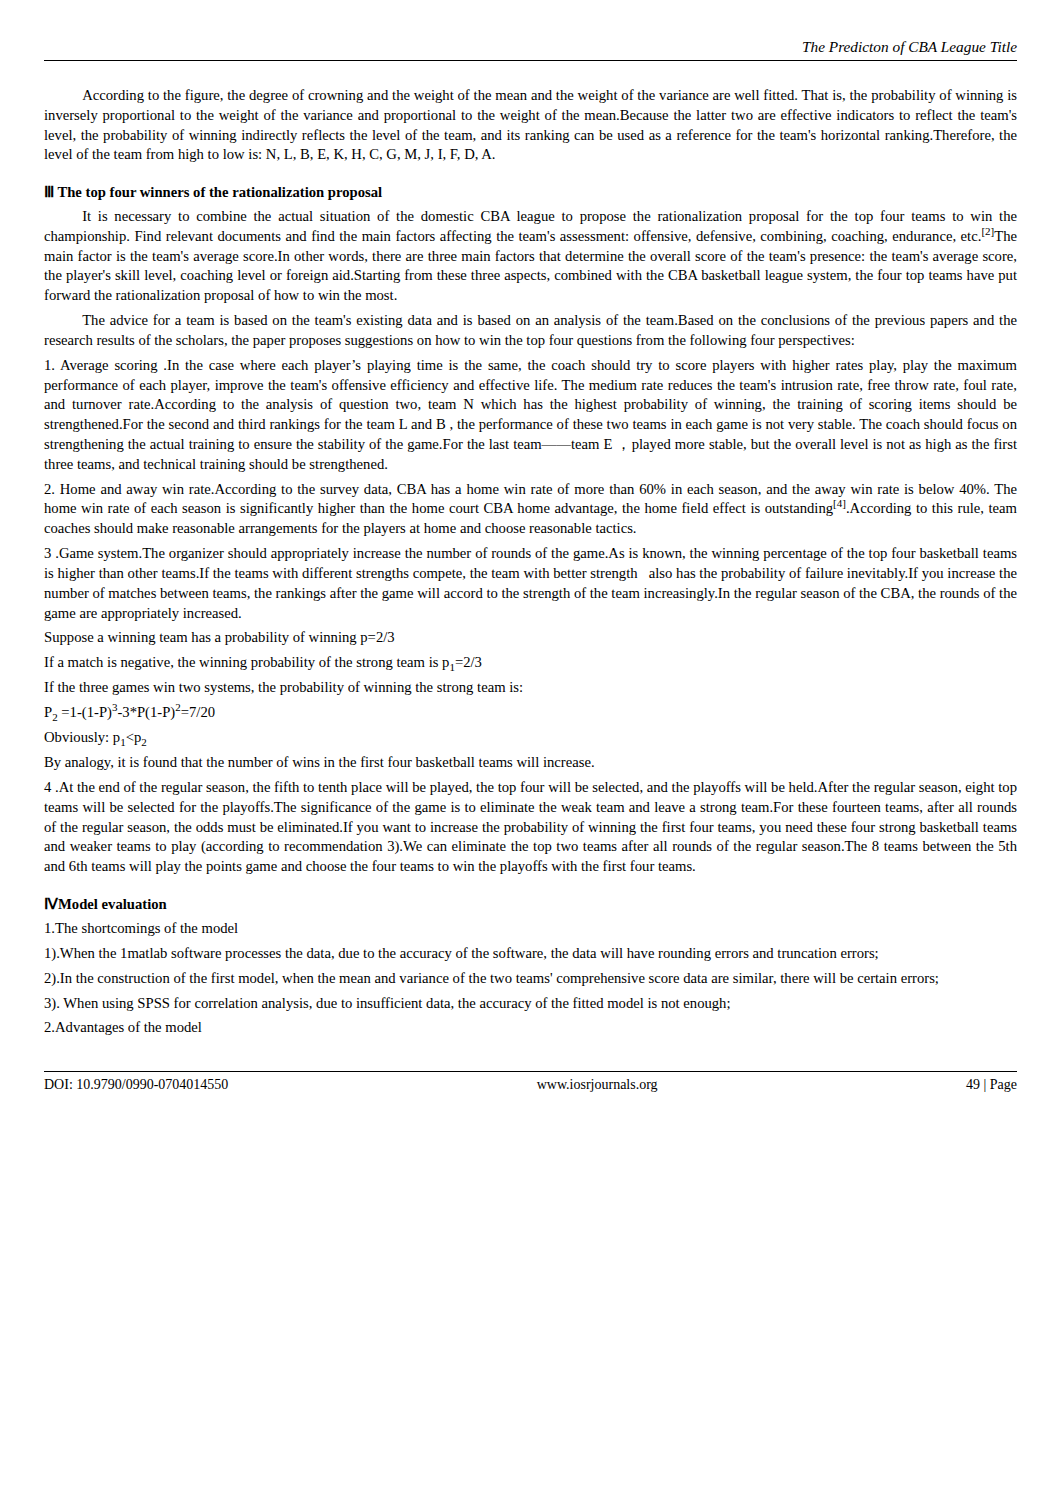The Predicton of CBA League Title
According to the figure, the degree of crowning and the weight of the mean and the weight of the variance are well fitted. That is, the probability of winning is inversely proportional to the weight of the variance and proportional to the weight of the mean.Because the latter two are effective indicators to reflect the team's level, the probability of winning indirectly reflects the level of the team, and its ranking can be used as a reference for the team's horizontal ranking.Therefore, the level of the team from high to low is: N, L, B, E, K, H, C, G, M, J, I, F, D, A.
Ⅲ The top four winners of the rationalization proposal
It is necessary to combine the actual situation of the domestic CBA league to propose the rationalization proposal for the top four teams to win the championship. Find relevant documents and find the main factors affecting the team's assessment: offensive, defensive, combining, coaching, endurance, etc.[2]The main factor is the team's average score.In other words, there are three main factors that determine the overall score of the team's presence: the team's average score, the player's skill level, coaching level or foreign aid.Starting from these three aspects, combined with the CBA basketball league system, the four top teams have put forward the rationalization proposal of how to win the most.
The advice for a team is based on the team's existing data and is based on an analysis of the team.Based on the conclusions of the previous papers and the research results of the scholars, the paper proposes suggestions on how to win the top four questions from the following four perspectives:
1. Average scoring .In the case where each player’s playing time is the same, the coach should try to score players with higher rates play, play the maximum performance of each player, improve the team's offensive efficiency and effective life. The medium rate reduces the team's intrusion rate, free throw rate, foul rate, and turnover rate.According to the analysis of question two, team N which has the highest probability of winning, the training of scoring items should be strengthened.For the second and third rankings for the team L and B , the performance of these two teams in each game is not very stable. The coach should focus on strengthening the actual training to ensure the stability of the game.For the last team——team E ，played more stable, but the overall level is not as high as the first three teams, and technical training should be strengthened.
2. Home and away win rate.According to the survey data, CBA has a home win rate of more than 60% in each season, and the away win rate is below 40%. The home win rate of each season is significantly higher than the home court CBA home advantage, the home field effect is outstanding[4].According to this rule, team coaches should make reasonable arrangements for the players at home and choose reasonable tactics.
3 .Game system.The organizer should appropriately increase the number of rounds of the game.As is known, the winning percentage of the top four basketball teams is higher than other teams.If the teams with different strengths compete, the team with better strength also has the probability of failure inevitably.If you increase the number of matches between teams, the rankings after the game will accord to the strength of the team increasingly.In the regular season of the CBA, the rounds of the game are appropriately increased.
Suppose a winning team has a probability of winning p=2/3
If a match is negative, the winning probability of the strong team is p1=2/3
If the three games win two systems, the probability of winning the strong team is:
P2 =1-(1-P)3-3*P(1-P)2=7/20
Obviously: p1<p2
By analogy, it is found that the number of wins in the first four basketball teams will increase.
4 .At the end of the regular season, the fifth to tenth place will be played, the top four will be selected, and the playoffs will be held.After the regular season, eight top teams will be selected for the playoffs.The significance of the game is to eliminate the weak team and leave a strong team.For these fourteen teams, after all rounds of the regular season, the odds must be eliminated.If you want to increase the probability of winning the first four teams, you need these four strong basketball teams and weaker teams to play (according to recommendation 3).We can eliminate the top two teams after all rounds of the regular season.The 8 teams between the 5th and 6th teams will play the points game and choose the four teams to win the playoffs with the first four teams.
ⅣModel evaluation
1.The shortcomings of the model
1).When the 1matlab software processes the data, due to the accuracy of the software, the data will have rounding errors and truncation errors;
2).In the construction of the first model, when the mean and variance of the two teams' comprehensive score data are similar, there will be certain errors;
3). When using SPSS for correlation analysis, due to insufficient data, the accuracy of the fitted model is not enough;
2.Advantages of the model
DOI: 10.9790/0990-0704014550 www.iosrjournals.org 49 | Page